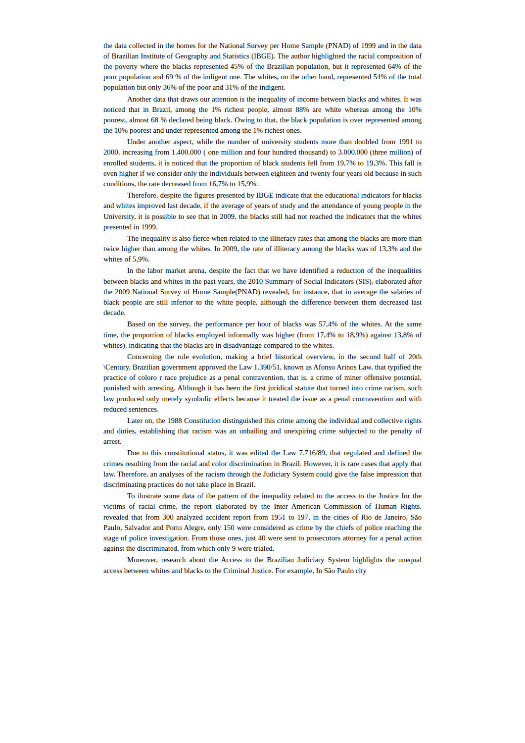the data collected in the homes for the National Survey per Home Sample (PNAD) of 1999 and in the data of Brazilian Institute of Geography and Statistics (IBGE). The author highlighted the racial composition of the poverty where the blacks represented 45% of the Brazilian population, but it represented 64% of the poor population and 69 % of the indigent one. The whites, on the other hand, represented 54% of the total population but only 36% of the poor and 31% of the indigent.
Another data that draws our attention is the inequality of income between blacks and whites. It was noticed that in Brazil, among the 1% richest people, almost 88% are white whereas among the 10% poorest, almost 68 % declared being black. Owing to that, the black population is over represented among the 10% poorest and under represented among the 1% richest ones.
Under another aspect, while the number of university students more than doubled from 1991 to 2000, increasing from 1.400.000 ( one million and four hundred thousand) to 3.000.000 (three million) of enrolled students, it is noticed that the proportion of black students fell from 19,7% to 19,3%. This fall is even higher if we consider only the individuals between eighteen and twenty four years old because in such conditions, the rate decreased from 16,7% to 15,9%.
Therefore, despite the figures presented by IBGE indicate that the educational indicators for blacks and whites improved last decade, if the average of years of study and the attendance of young people in the University, it is possible to see that in 2009, the blacks still had not reached the indicators that the whites presented in 1999.
The inequality is also fierce when related to the illiteracy rates that among the blacks are more than twice higher than among the whites. In 2009, the rate of illiteracy among the blacks was of 13,3% and the whites of 5,9%.
In the labor market arena, despite the fact that we have identified a reduction of the inequalities between blacks and whites in the past years, the 2010 Summary of Social Indicators (SIS), elaborated after the 2009 National Survey of Home Sample(PNAD) revealed, for instance, that in average the salaries of black people are still inferior to the white people, although the difference between them decreased last decade.
Based on the survey, the performance per hour of blacks was 57,4% of the whites. At the same time, the proportion of blacks employed informally was higher (from 17,4% to 18,9%) against 13,8% of whites), indicating that the blacks are in disadvantage compared to the whites.
Concerning the rule evolution, making a brief historical overview, in the second half of 20th \Century, Brazilian government approved the Law 1.390/51, known as Afonso Arinos Law, that typified the practice of coloro r race prejudice as a penal contravention, that is, a crime of miner offensive potential, punished with arresting. Although it has been the first juridical statute that turned into crime racism, such law produced only merely symbolic effects because it treated the issue as a penal contravention and with reduced sentences.
Later on, the 1988 Constitution distinguished this crime among the individual and collective rights and duties, establishing that racism was an unbailing and unexpiring crime subjected to the penalty of arrest.
Due to this constitutional status, it was edited the Law 7.716/89, that regulated and defined the crimes resulting from the racial and color discrimination in Brazil. However, it is rare cases that apply that law. Therefore, an analyses of the racism through the Judiciary System could give the false impression that discriminating practices do not take place in Brazil.
To ilustrate some data of the pattern of the inequality related to the access to the Justice for the victims of racial crime, the report elaborated by the Inter American Commission of Human Rights, revealed that from 300 analyzed accident report from 1951 to 197, in the cities of Rio de Janeiro, São Paulo, Salvador and Porto Alegre, only 150 were considered as crime by the chiefs of police reaching the stage of police investigation. From those ones, just 40 were sent to prosecutors attorney for a penal action against the discriminated, from which only 9 were trialed.
Moreover, research about the Access to the Brazilian Judiciary System highlights the unequal access between whites and blacks to the Criminal Justice. For example, In São Paulo city